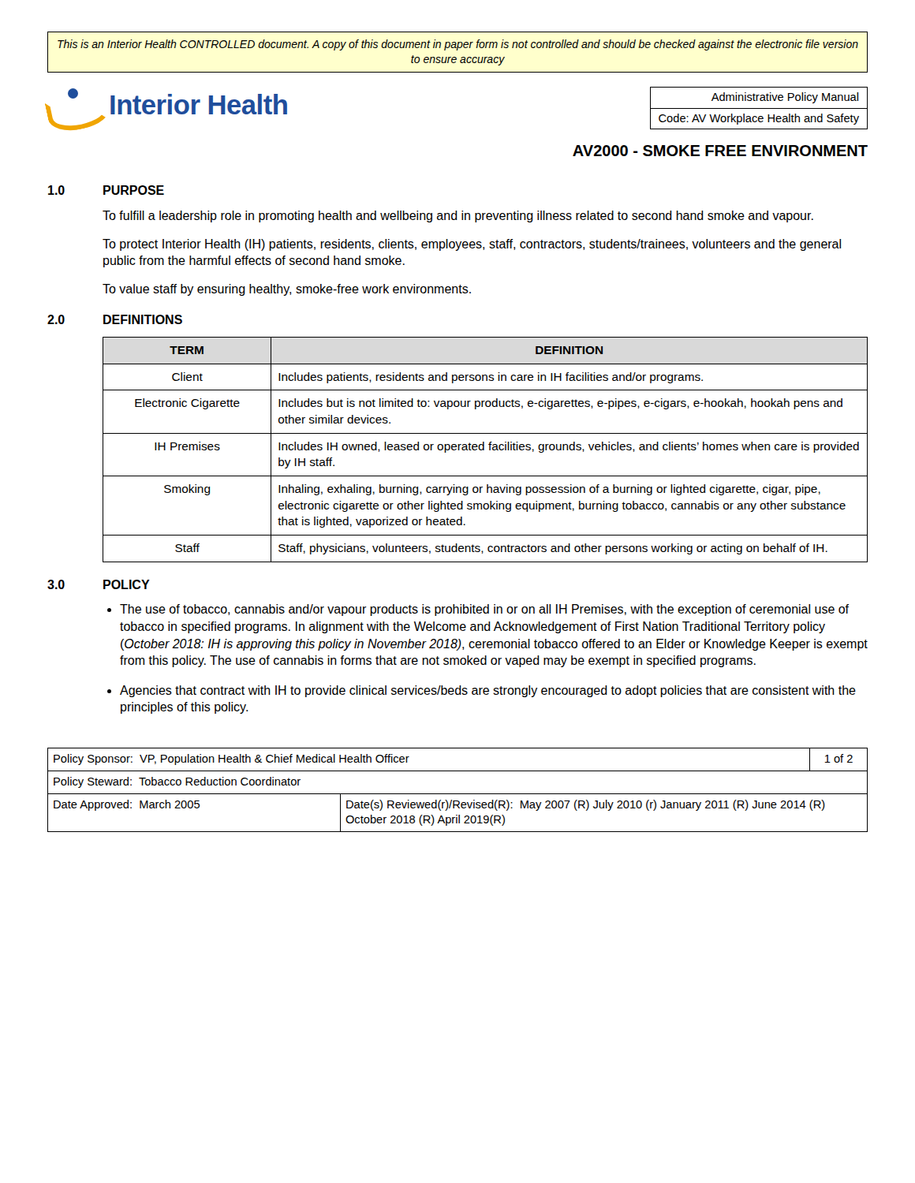This is an Interior Health CONTROLLED document. A copy of this document in paper form is not controlled and should be checked against the electronic file version to ensure accuracy
Interior Health
| Administrative Policy Manual |
| Code: AV Workplace Health and Safety |
AV2000 - SMOKE FREE ENVIRONMENT
1.0 PURPOSE
To fulfill a leadership role in promoting health and wellbeing and in preventing illness related to second hand smoke and vapour.
To protect Interior Health (IH) patients, residents, clients, employees, staff, contractors, students/trainees, volunteers and the general public from the harmful effects of second hand smoke.
To value staff by ensuring healthy, smoke-free work environments.
2.0 DEFINITIONS
| TERM | DEFINITION |
| --- | --- |
| Client | Includes patients, residents and persons in care in IH facilities and/or programs. |
| Electronic Cigarette | Includes but is not limited to: vapour products, e-cigarettes, e-pipes, e-cigars, e-hookah, hookah pens and other similar devices. |
| IH Premises | Includes IH owned, leased or operated facilities, grounds, vehicles, and clients’ homes when care is provided by IH staff. |
| Smoking | Inhaling, exhaling, burning, carrying or having possession of a burning or lighted cigarette, cigar, pipe, electronic cigarette or other lighted smoking equipment, burning tobacco, cannabis or any other substance that is lighted, vaporized or heated. |
| Staff | Staff, physicians, volunteers, students, contractors and other persons working or acting on behalf of IH. |
3.0 POLICY
The use of tobacco, cannabis and/or vapour products is prohibited in or on all IH Premises, with the exception of ceremonial use of tobacco in specified programs. In alignment with the Welcome and Acknowledgement of First Nation Traditional Territory policy (October 2018: IH is approving this policy in November 2018), ceremonial tobacco offered to an Elder or Knowledge Keeper is exempt from this policy. The use of cannabis in forms that are not smoked or vaped may be exempt in specified programs.
Agencies that contract with IH to provide clinical services/beds are strongly encouraged to adopt policies that are consistent with the principles of this policy.
| Policy Sponsor: VP, Population Health & Chief Medical Health Officer | 1 of 2 |
| Policy Steward: Tobacco Reduction Coordinator |
| Date Approved: March 2005 | Date(s) Reviewed(r)/Revised(R): May 2007 (R) July 2010 (r) January 2011 (R) June 2014 (R) October 2018 (R) April 2019(R) |